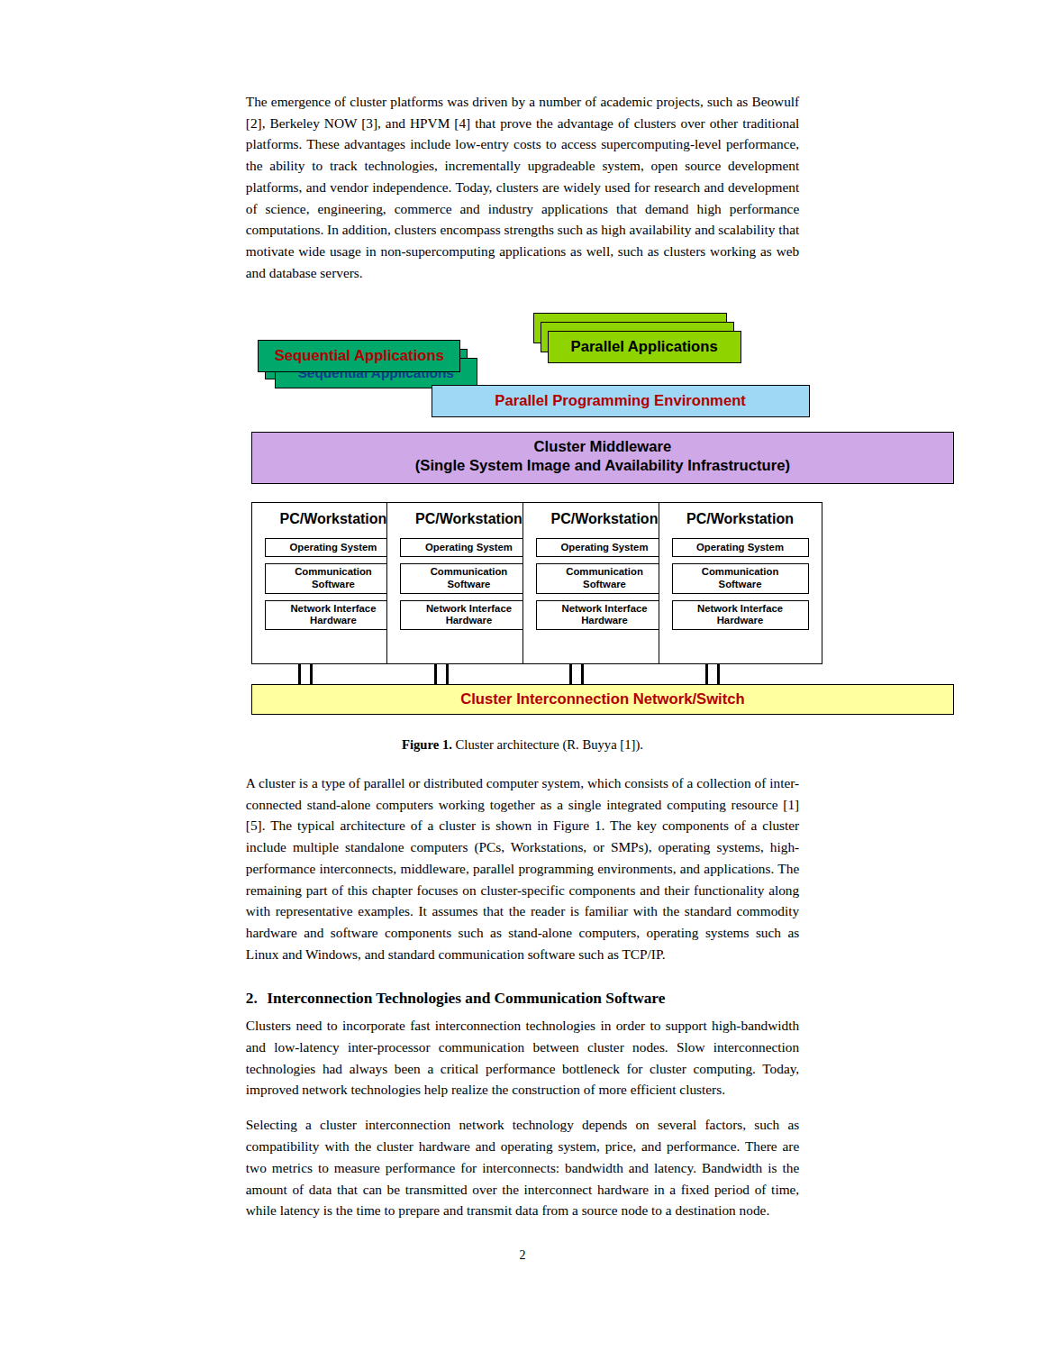The emergence of cluster platforms was driven by a number of academic projects, such as Beowulf [2], Berkeley NOW [3], and HPVM [4] that prove the advantage of clusters over other traditional platforms. These advantages include low-entry costs to access supercomputing-level performance, the ability to track technologies, incrementally upgradeable system, open source development platforms, and vendor independence. Today, clusters are widely used for research and development of science, engineering, commerce and industry applications that demand high performance computations. In addition, clusters encompass strengths such as high availability and scalability that motivate wide usage in non-supercomputing applications as well, such as clusters working as web and database servers.
Parallel Applications
Parallel Applications
Parallel Applications
Sequential Applications
Sequential Applications
Sequential Applications
Parallel Programming Environment
Cluster Middleware (Single System Image and Availability Infrastructure)
PC/Workstation
Operating System
Communication
Software
Network Interface
Hardware
PC/Workstation
Operating System
Communication
Software
Network Interface
Hardware
PC/Workstation
Operating System
Communication
Software
Network Interface
Hardware
PC/Workstation
Operating System
Communication
Software
Network Interface
Hardware
Cluster Interconnection Network/Switch
Figure 1. Cluster architecture (R. Buyya [1]).
A cluster is a type of parallel or distributed computer system, which consists of a collection of inter-connected stand-alone computers working together as a single integrated computing resource [1][5]. The typical architecture of a cluster is shown in Figure 1. The key components of a cluster include multiple standalone computers (PCs, Workstations, or SMPs), operating systems, high-performance interconnects, middleware, parallel programming environments, and applications. The remaining part of this chapter focuses on cluster-specific components and their functionality along with representative examples. It assumes that the reader is familiar with the standard commodity hardware and software components such as stand-alone computers, operating systems such as Linux and Windows, and standard communication software such as TCP/IP.
2. Interconnection Technologies and Communication Software
Clusters need to incorporate fast interconnection technologies in order to support high-bandwidth and low-latency inter-processor communication between cluster nodes. Slow interconnection technologies had always been a critical performance bottleneck for cluster computing. Today, improved network technologies help realize the construction of more efficient clusters.
Selecting a cluster interconnection network technology depends on several factors, such as compatibility with the cluster hardware and operating system, price, and performance. There are two metrics to measure performance for interconnects: bandwidth and latency. Bandwidth is the amount of data that can be transmitted over the interconnect hardware in a fixed period of time, while latency is the time to prepare and transmit data from a source node to a destination node.
2